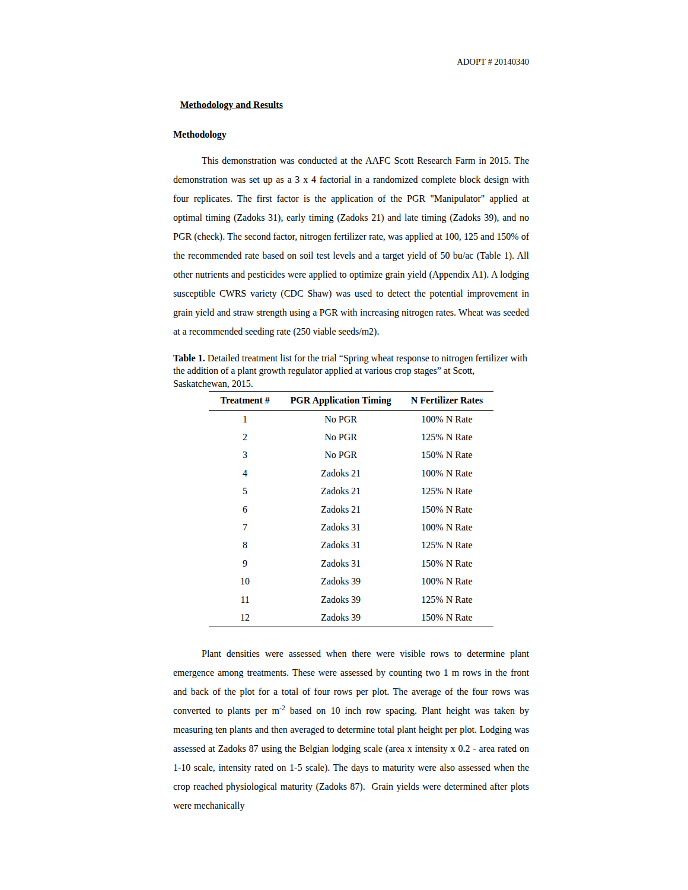ADOPT # 20140340
Methodology and Results
Methodology
This demonstration was conducted at the AAFC Scott Research Farm in 2015. The demonstration was set up as a 3 x 4 factorial in a randomized complete block design with four replicates. The first factor is the application of the PGR "Manipulator" applied at optimal timing (Zadoks 31), early timing (Zadoks 21) and late timing (Zadoks 39), and no PGR (check). The second factor, nitrogen fertilizer rate, was applied at 100, 125 and 150% of the recommended rate based on soil test levels and a target yield of 50 bu/ac (Table 1). All other nutrients and pesticides were applied to optimize grain yield (Appendix A1). A lodging susceptible CWRS variety (CDC Shaw) was used to detect the potential improvement in grain yield and straw strength using a PGR with increasing nitrogen rates. Wheat was seeded at a recommended seeding rate (250 viable seeds/m2).
Table 1. Detailed treatment list for the trial “Spring wheat response to nitrogen fertilizer with the addition of a plant growth regulator applied at various crop stages” at Scott, Saskatchewan, 2015.
| Treatment # | PGR Application Timing | N Fertilizer Rates |
| --- | --- | --- |
| 1 | No PGR | 100% N Rate |
| 2 | No PGR | 125% N Rate |
| 3 | No PGR | 150% N Rate |
| 4 | Zadoks 21 | 100% N Rate |
| 5 | Zadoks 21 | 125% N Rate |
| 6 | Zadoks 21 | 150% N Rate |
| 7 | Zadoks 31 | 100% N Rate |
| 8 | Zadoks 31 | 125% N Rate |
| 9 | Zadoks 31 | 150% N Rate |
| 10 | Zadoks 39 | 100% N Rate |
| 11 | Zadoks 39 | 125% N Rate |
| 12 | Zadoks 39 | 150% N Rate |
Plant densities were assessed when there were visible rows to determine plant emergence among treatments. These were assessed by counting two 1 m rows in the front and back of the plot for a total of four rows per plot. The average of the four rows was converted to plants per m-2 based on 10 inch row spacing. Plant height was taken by measuring ten plants and then averaged to determine total plant height per plot. Lodging was assessed at Zadoks 87 using the Belgian lodging scale (area x intensity x 0.2 - area rated on 1-10 scale, intensity rated on 1-5 scale). The days to maturity were also assessed when the crop reached physiological maturity (Zadoks 87). Grain yields were determined after plots were mechanically